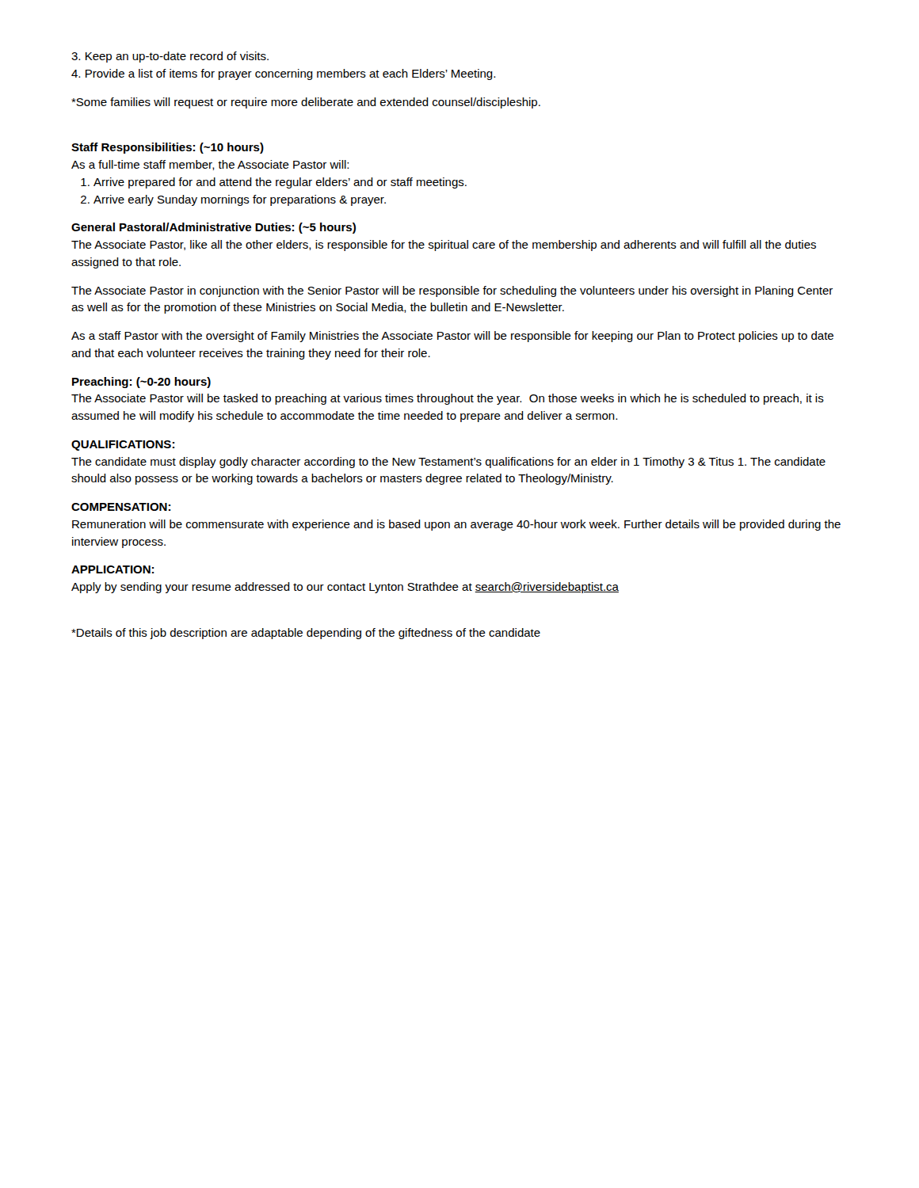3. Keep an up-to-date record of visits.
4. Provide a list of items for prayer concerning members at each Elders’ Meeting.
*Some families will request or require more deliberate and extended counsel/discipleship.
Staff Responsibilities: (~10 hours)
As a full-time staff member, the Associate Pastor will:
Arrive prepared for and attend the regular elders’ and or staff meetings.
Arrive early Sunday mornings for preparations & prayer.
General Pastoral/Administrative Duties: (~5 hours)
The Associate Pastor, like all the other elders, is responsible for the spiritual care of the membership and adherents and will fulfill all the duties assigned to that role.
The Associate Pastor in conjunction with the Senior Pastor will be responsible for scheduling the volunteers under his oversight in Planing Center as well as for the promotion of these Ministries on Social Media, the bulletin and E-Newsletter.
As a staff Pastor with the oversight of Family Ministries the Associate Pastor will be responsible for keeping our Plan to Protect policies up to date and that each volunteer receives the training they need for their role.
Preaching: (~0-20 hours)
The Associate Pastor will be tasked to preaching at various times throughout the year. On those weeks in which he is scheduled to preach, it is assumed he will modify his schedule to accommodate the time needed to prepare and deliver a sermon.
QUALIFICATIONS:
The candidate must display godly character according to the New Testament’s qualifications for an elder in 1 Timothy 3 & Titus 1. The candidate should also possess or be working towards a bachelors or masters degree related to Theology/Ministry.
COMPENSATION:
Remuneration will be commensurate with experience and is based upon an average 40-hour work week. Further details will be provided during the interview process.
APPLICATION:
Apply by sending your resume addressed to our contact Lynton Strathdee at search@riversidebaptist.ca
*Details of this job description are adaptable depending of the giftedness of the candidate